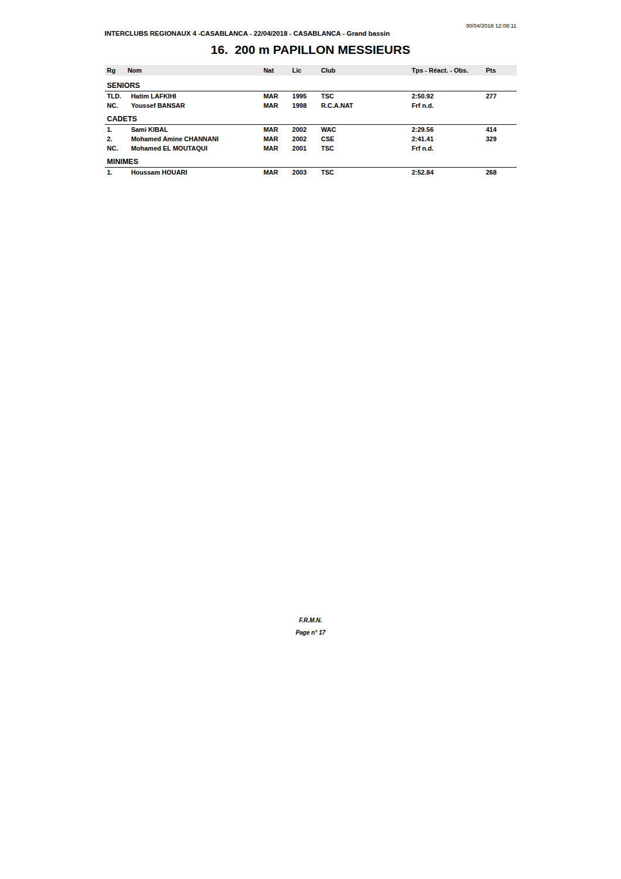30/04/2018 12:08:11
INTERCLUBS REGIONAUX 4 -CASABLANCA - 22/04/2018 - CASABLANCA - Grand bassin
16. 200 m PAPILLON MESSIEURS
| Rg | Nom | Nat | Lic | Club | Tps - Réact. - Obs. | Pts |
| --- | --- | --- | --- | --- | --- | --- |
| SENIORS |
| TLD. | Hatim LAFKIHI | MAR | 1995 | TSC | 2:50.92 | 277 |
| NC. | Youssef BANSAR | MAR | 1998 | R.C.A.NAT | Frf n.d. | |
| CADETS |
| 1. | Sami KIBAL | MAR | 2002 | WAC | 2:29.56 | 414 |
| 2. | Mohamed Amine CHANNANI | MAR | 2002 | CSE | 2:41.41 | 329 |
| NC. | Mohamed EL MOUTAQUI | MAR | 2001 | TSC | Frf n.d. | |
| MINIMES |
| 1. | Houssam HOUARI | MAR | 2003 | TSC | 2:52.84 | 268 |
F.R.M.N.
Page n° 17